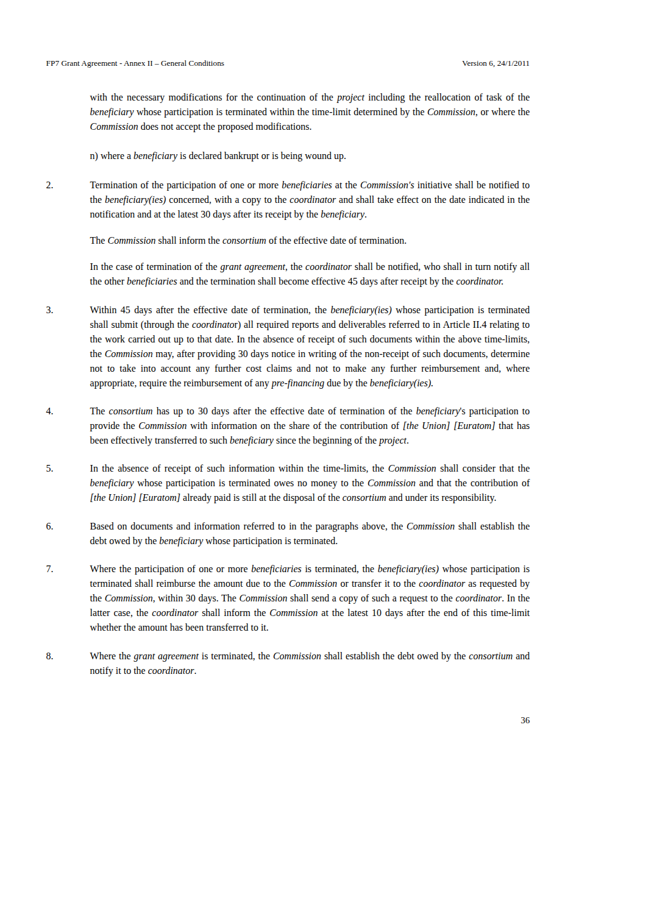FP7 Grant Agreement - Annex II – General Conditions
Version 6, 24/1/2011
with the necessary modifications for the continuation of the project including the reallocation of task of the beneficiary whose participation is terminated within the time-limit determined by the Commission, or where the Commission does not accept the proposed modifications.
n) where a beneficiary is declared bankrupt or is being wound up.
Termination of the participation of one or more beneficiaries at the Commission's initiative shall be notified to the beneficiary(ies) concerned, with a copy to the coordinator and shall take effect on the date indicated in the notification and at the latest 30 days after its receipt by the beneficiary.
The Commission shall inform the consortium of the effective date of termination.
In the case of termination of the grant agreement, the coordinator shall be notified, who shall in turn notify all the other beneficiaries and the termination shall become effective 45 days after receipt by the coordinator.
Within 45 days after the effective date of termination, the beneficiary(ies) whose participation is terminated shall submit (through the coordinator) all required reports and deliverables referred to in Article II.4 relating to the work carried out up to that date. In the absence of receipt of such documents within the above time-limits, the Commission may, after providing 30 days notice in writing of the non-receipt of such documents, determine not to take into account any further cost claims and not to make any further reimbursement and, where appropriate, require the reimbursement of any pre-financing due by the beneficiary(ies).
The consortium has up to 30 days after the effective date of termination of the beneficiary's participation to provide the Commission with information on the share of the contribution of [the Union] [Euratom] that has been effectively transferred to such beneficiary since the beginning of the project.
In the absence of receipt of such information within the time-limits, the Commission shall consider that the beneficiary whose participation is terminated owes no money to the Commission and that the contribution of [the Union] [Euratom] already paid is still at the disposal of the consortium and under its responsibility.
Based on documents and information referred to in the paragraphs above, the Commission shall establish the debt owed by the beneficiary whose participation is terminated.
Where the participation of one or more beneficiaries is terminated, the beneficiary(ies) whose participation is terminated shall reimburse the amount due to the Commission or transfer it to the coordinator as requested by the Commission, within 30 days. The Commission shall send a copy of such a request to the coordinator. In the latter case, the coordinator shall inform the Commission at the latest 10 days after the end of this time-limit whether the amount has been transferred to it.
Where the grant agreement is terminated, the Commission shall establish the debt owed by the consortium and notify it to the coordinator.
36